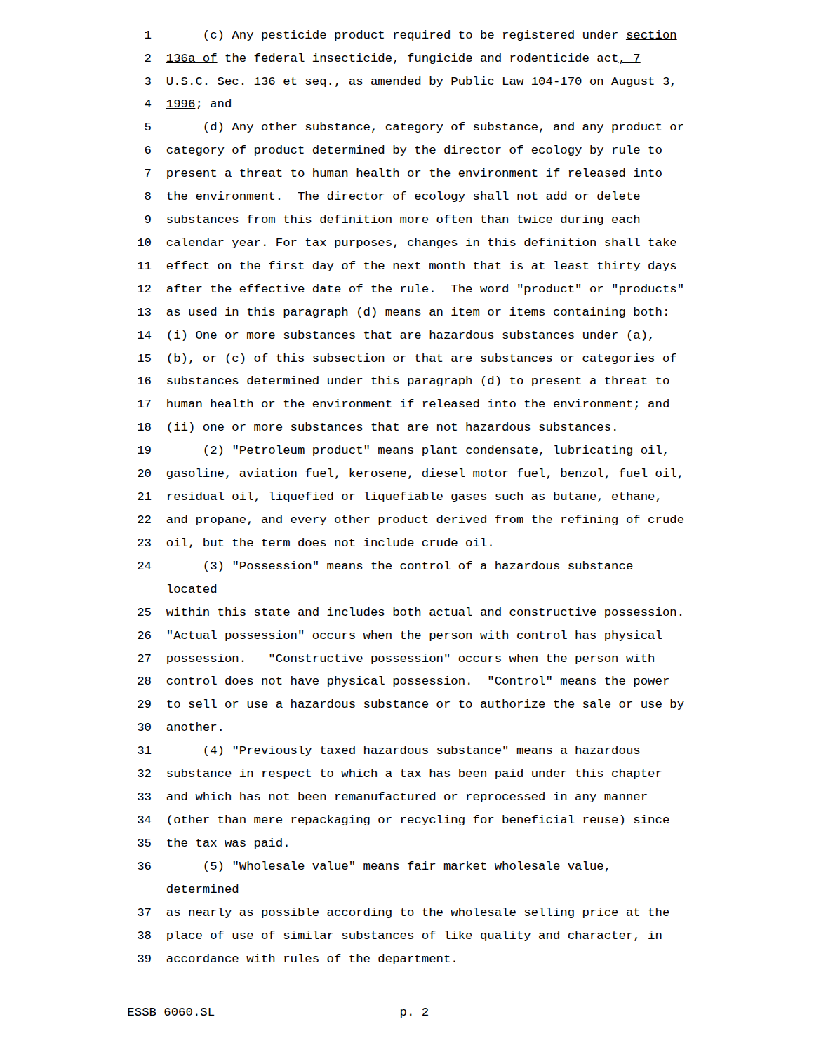(c) Any pesticide product required to be registered under section
136a of the federal insecticide, fungicide and rodenticide act, 7
U.S.C. Sec. 136 et seq., as amended by Public Law 104-170 on August 3,
1996; and
(d) Any other substance, category of substance, and any product or
category of product determined by the director of ecology by rule to
present a threat to human health or the environment if released into
the environment. The director of ecology shall not add or delete
substances from this definition more often than twice during each
calendar year. For tax purposes, changes in this definition shall take
effect on the first day of the next month that is at least thirty days
after the effective date of the rule. The word "product" or "products"
as used in this paragraph (d) means an item or items containing both:
(i) One or more substances that are hazardous substances under (a),
(b), or (c) of this subsection or that are substances or categories of
substances determined under this paragraph (d) to present a threat to
human health or the environment if released into the environment; and
(ii) one or more substances that are not hazardous substances.
(2) "Petroleum product" means plant condensate, lubricating oil,
gasoline, aviation fuel, kerosene, diesel motor fuel, benzol, fuel oil,
residual oil, liquefied or liquefiable gases such as butane, ethane,
and propane, and every other product derived from the refining of crude
oil, but the term does not include crude oil.
(3) "Possession" means the control of a hazardous substance located
within this state and includes both actual and constructive possession.
"Actual possession" occurs when the person with control has physical
possession. "Constructive possession" occurs when the person with
control does not have physical possession. "Control" means the power
to sell or use a hazardous substance or to authorize the sale or use by
another.
(4) "Previously taxed hazardous substance" means a hazardous
substance in respect to which a tax has been paid under this chapter
and which has not been remanufactured or reprocessed in any manner
(other than mere repackaging or recycling for beneficial reuse) since
the tax was paid.
(5) "Wholesale value" means fair market wholesale value, determined
as nearly as possible according to the wholesale selling price at the
place of use of similar substances of like quality and character, in
accordance with rules of the department.
ESSB 6060.SL
p. 2